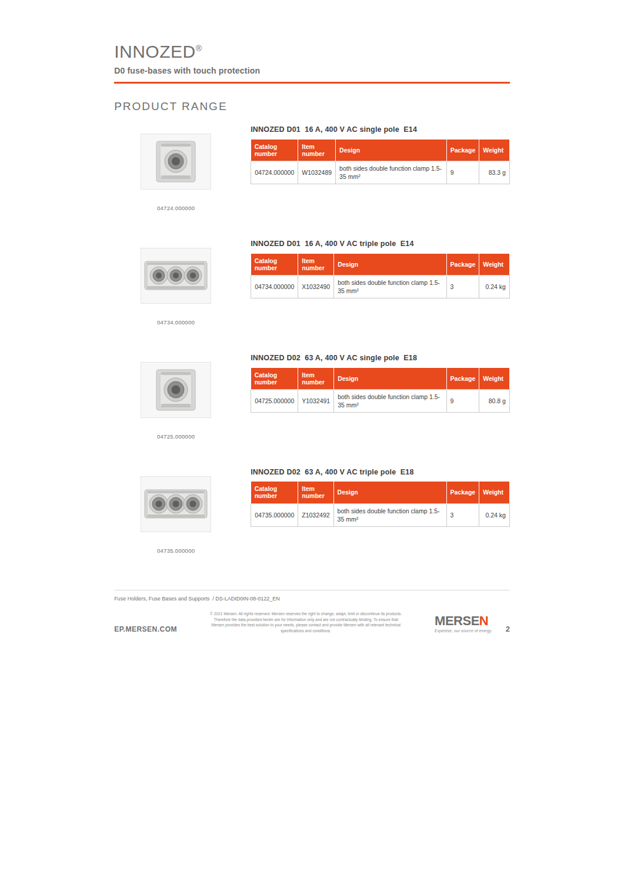INNOZED®
D0 fuse-bases with touch protection
Product range
04724.000000
INNOZED D01 16 A, 400 V AC single pole E14
| Catalog number | Item number | Design | Package | Weight |
| --- | --- | --- | --- | --- |
| 04724.000000 | W1032489 | both sides double function clamp 1.5-35 mm² | 9 | 83.3 g |
04734.000000
INNOZED D01 16 A, 400 V AC triple pole E14
| Catalog number | Item number | Design | Package | Weight |
| --- | --- | --- | --- | --- |
| 04734.000000 | X1032490 | both sides double function clamp 1.5-35 mm² | 3 | 0.24 kg |
04725.000000
INNOZED D02 63 A, 400 V AC single pole E18
| Catalog number | Item number | Design | Package | Weight |
| --- | --- | --- | --- | --- |
| 04725.000000 | Y1032491 | both sides double function clamp 1.5-35 mm² | 9 | 80.8 g |
04735.000000
INNOZED D02 63 A, 400 V AC triple pole E18
| Catalog number | Item number | Design | Package | Weight |
| --- | --- | --- | --- | --- |
| 04735.000000 | Z1032492 | both sides double function clamp 1.5-35 mm² | 3 | 0.24 kg |
Fuse Holders, Fuse Bases and Supports / DS-LADID0IN-08-0122_EN
EP.MERSEN.COM
© 2021 Mersen. All rights reserved. Mersen reserves the right to change, adapt, limit or discontinue its products. Therefore the data provided herein are for information only and are not contractually binding. To ensure that Mersen provides the best solution to your needs, please contact and provide Mersen with all relevant technical specifications and conditions.
MERSEN
Expertise, our source of energy
2